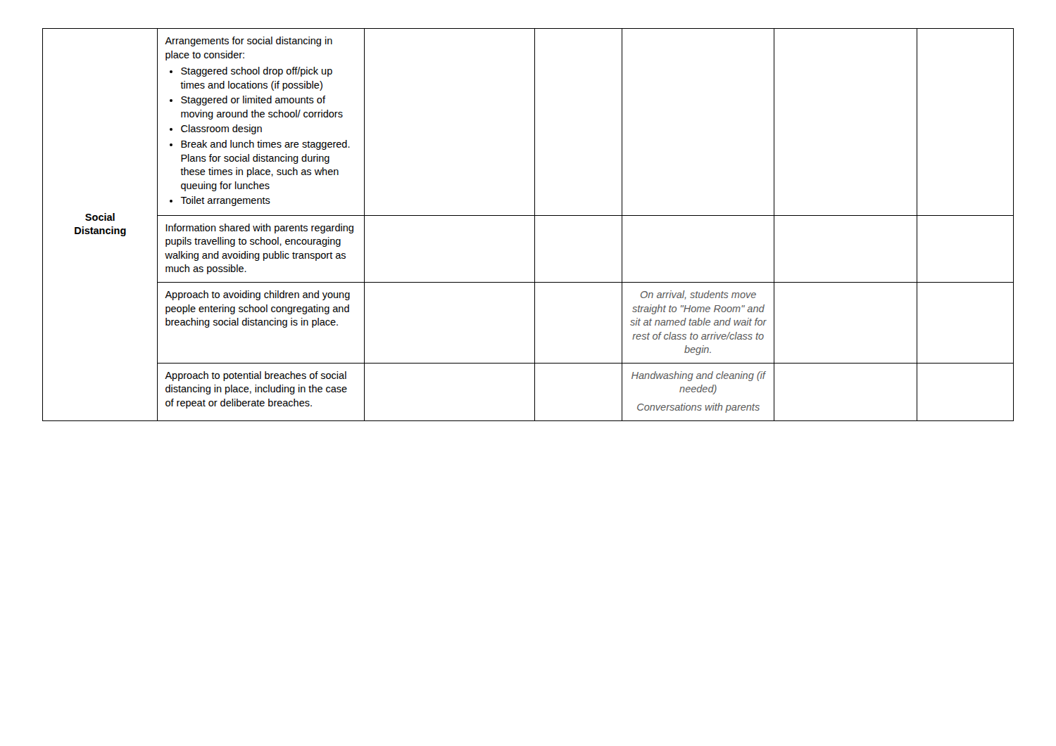| Social Distancing | Arrangements for social distancing in place to consider: Staggered school drop off/pick up times and locations (if possible) Staggered or limited amounts of moving around the school/ corridors Classroom design Break and lunch times are staggered. Plans for social distancing during these times in place, such as when queuing for lunches Toilet arrangements | | | | | |
| Information shared with parents regarding pupils travelling to school, encouraging walking and avoiding public transport as much as possible. | | | | | |
| Approach to avoiding children and young people entering school congregating and breaching social distancing is in place. | | | On arrival, students move straight to "Home Room" and sit at named table and wait for rest of class to arrive/class to begin. | | |
| Approach to potential breaches of social distancing in place, including in the case of repeat or deliberate breaches. | | | Handwashing and cleaning (if needed) Conversations with parents | | |